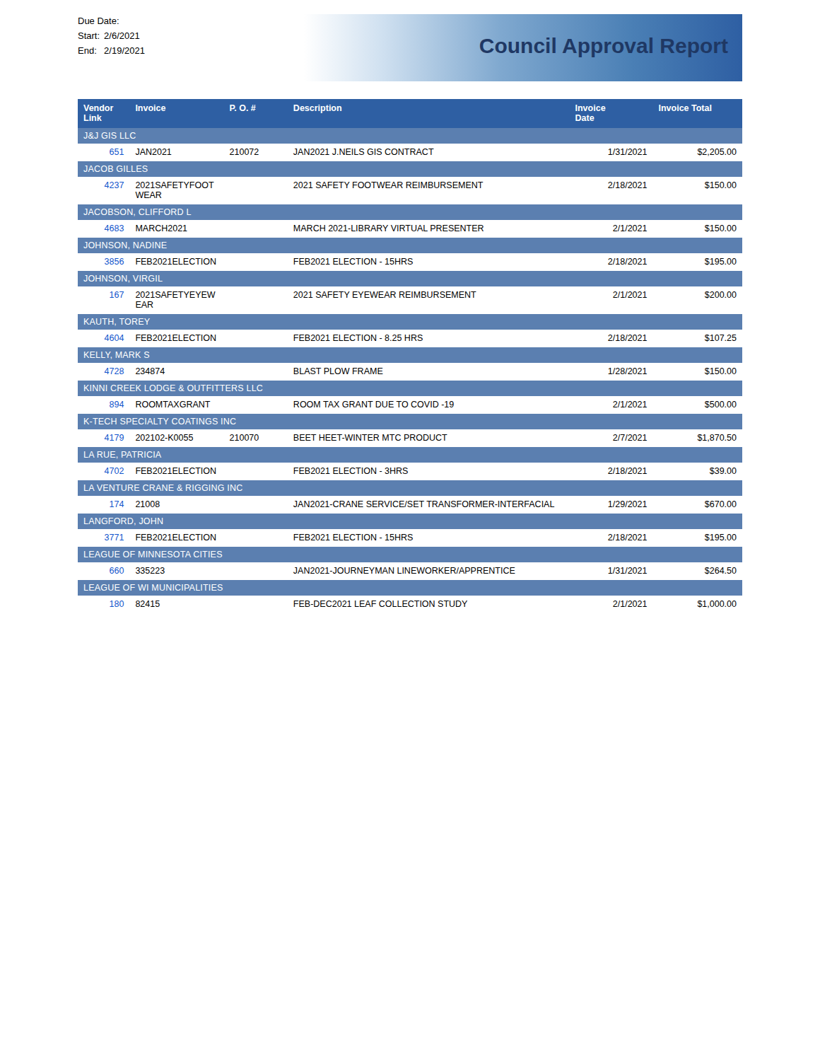| Due Date: |
| Start: | 2/6/2021 |
| End: | 2/19/2021 |
City of
RIVER FALLS
Council Approval Report
| Vendor Link | Invoice | P. O. # | Description | Invoice Date | Invoice Total |
| --- | --- | --- | --- | --- | --- |
| J&J GIS LLC |
| 651 | JAN2021 | 210072 | JAN2021 J.NEILS GIS CONTRACT | 1/31/2021 | $2,205.00 |
| JACOB GILLES |
| 4237 | 2021SAFETYFOOTWEAR | | 2021 SAFETY FOOTWEAR REIMBURSEMENT | 2/18/2021 | $150.00 |
| JACOBSON, CLIFFORD L |
| 4683 | MARCH2021 | | MARCH 2021-LIBRARY VIRTUAL PRESENTER | 2/1/2021 | $150.00 |
| JOHNSON, NADINE |
| 3856 | FEB2021ELECTION | | FEB2021 ELECTION - 15HRS | 2/18/2021 | $195.00 |
| JOHNSON, VIRGIL |
| 167 | 2021SAFETYEYEWEAR | | 2021 SAFETY EYEWEAR REIMBURSEMENT | 2/1/2021 | $200.00 |
| KAUTH, TOREY |
| 4604 | FEB2021ELECTION | | FEB2021 ELECTION - 8.25 HRS | 2/18/2021 | $107.25 |
| KELLY, MARK S |
| 4728 | 234874 | | BLAST PLOW FRAME | 1/28/2021 | $150.00 |
| KINNI CREEK LODGE & OUTFITTERS LLC |
| 894 | ROOMTAXGRANT | | ROOM TAX GRANT DUE TO COVID -19 | 2/1/2021 | $500.00 |
| K-TECH SPECIALTY COATINGS INC |
| 4179 | 202102-K0055 | 210070 | BEET HEET-WINTER MTC PRODUCT | 2/7/2021 | $1,870.50 |
| LA RUE, PATRICIA |
| 4702 | FEB2021ELECTION | | FEB2021 ELECTION - 3HRS | 2/18/2021 | $39.00 |
| LA VENTURE CRANE & RIGGING INC |
| 174 | 21008 | | JAN2021-CRANE SERVICE/SET TRANSFORMER-INTERFACIAL | 1/29/2021 | $670.00 |
| LANGFORD, JOHN |
| 3771 | FEB2021ELECTION | | FEB2021 ELECTION - 15HRS | 2/18/2021 | $195.00 |
| LEAGUE OF MINNESOTA CITIES |
| 660 | 335223 | | JAN2021-JOURNEYMAN LINEWORKER/APPRENTICE | 1/31/2021 | $264.50 |
| LEAGUE OF WI MUNICIPALITIES |
| 180 | 82415 | | FEB-DEC2021 LEAF COLLECTION STUDY | 2/1/2021 | $1,000.00 |